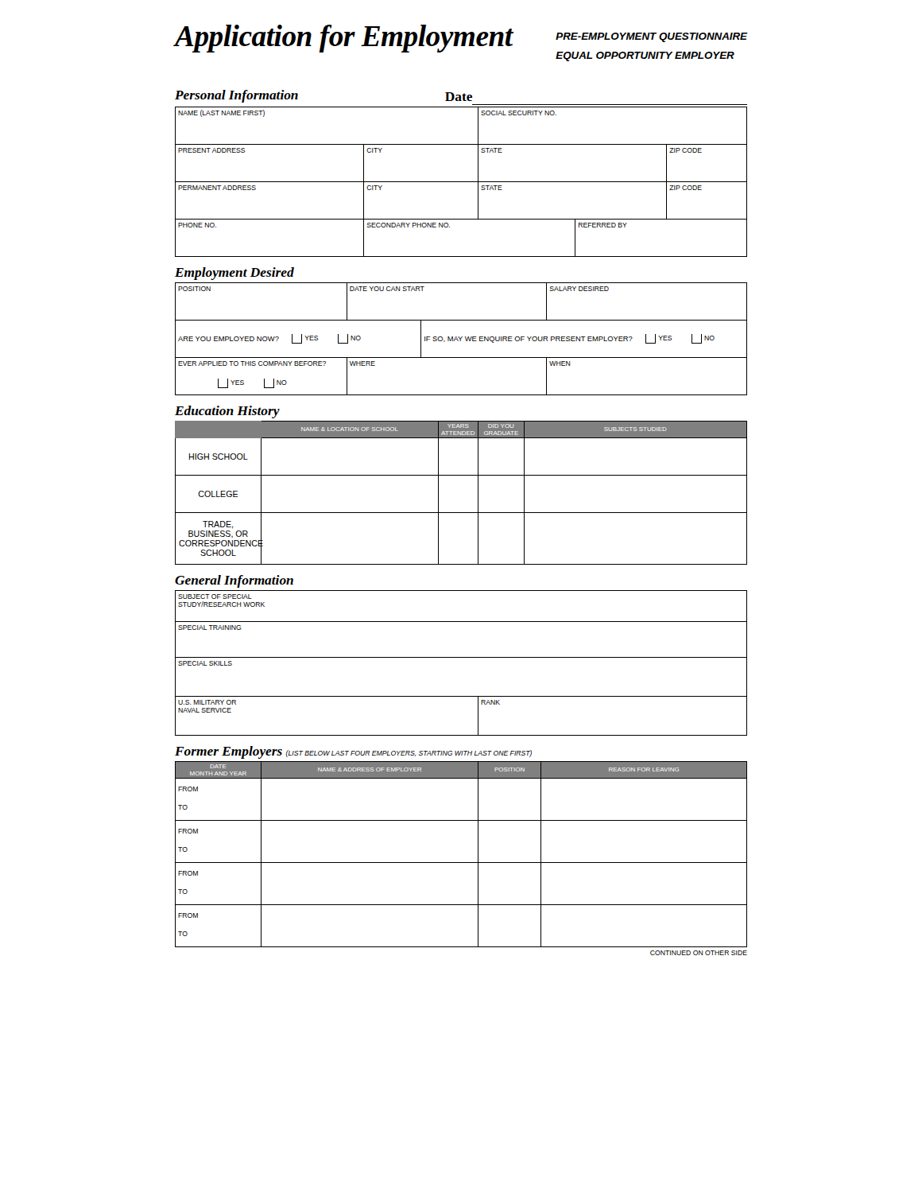Application for Employment
PRE-EMPLOYMENT QUESTIONNAIRE
EQUAL OPPORTUNITY EMPLOYER
Personal Information
Date
| NAME (LAST NAME FIRST) | SOCIAL SECURITY NO. |
| PRESENT ADDRESS | CITY | STATE | ZIP CODE |
| PERMANENT ADDRESS | CITY | STATE | ZIP CODE |
| PHONE NO. | SECONDARY PHONE NO. | REFERRED BY |
Employment Desired
| POSITION | DATE YOU CAN START | SALARY DESIRED |
| ARE YOU EMPLOYED NOW? YES NO | IF SO, MAY WE ENQUIRE OF YOUR PRESENT EMPLOYER? YES NO |
| EVER APPLIED TO THIS COMPANY BEFORE? YES NO | WHERE | WHEN |
Education History
| | NAME & LOCATION OF SCHOOL | YEARS ATTENDED | DID YOU GRADUATE | SUBJECTS STUDIED |
| HIGH SCHOOL | | | | |
| COLLEGE | | | | |
| TRADE, BUSINESS, OR CORRESPONDENCE SCHOOL | | | | |
General Information
| SUBJECT OF SPECIAL STUDY/RESEARCH WORK |
| SPECIAL TRAINING |
| SPECIAL SKILLS |
| U.S. MILITARY OR NAVAL SERVICE | RANK |
Former Employers (LIST BELOW LAST FOUR EMPLOYERS, STARTING WITH LAST ONE FIRST)
| DATE MONTH AND YEAR | NAME & ADDRESS OF EMPLOYER | POSITION | REASON FOR LEAVING |
| FROM TO | | | |
| FROM TO | | | |
| FROM TO | | | |
| FROM TO | | | |
CONTINUED ON OTHER SIDE